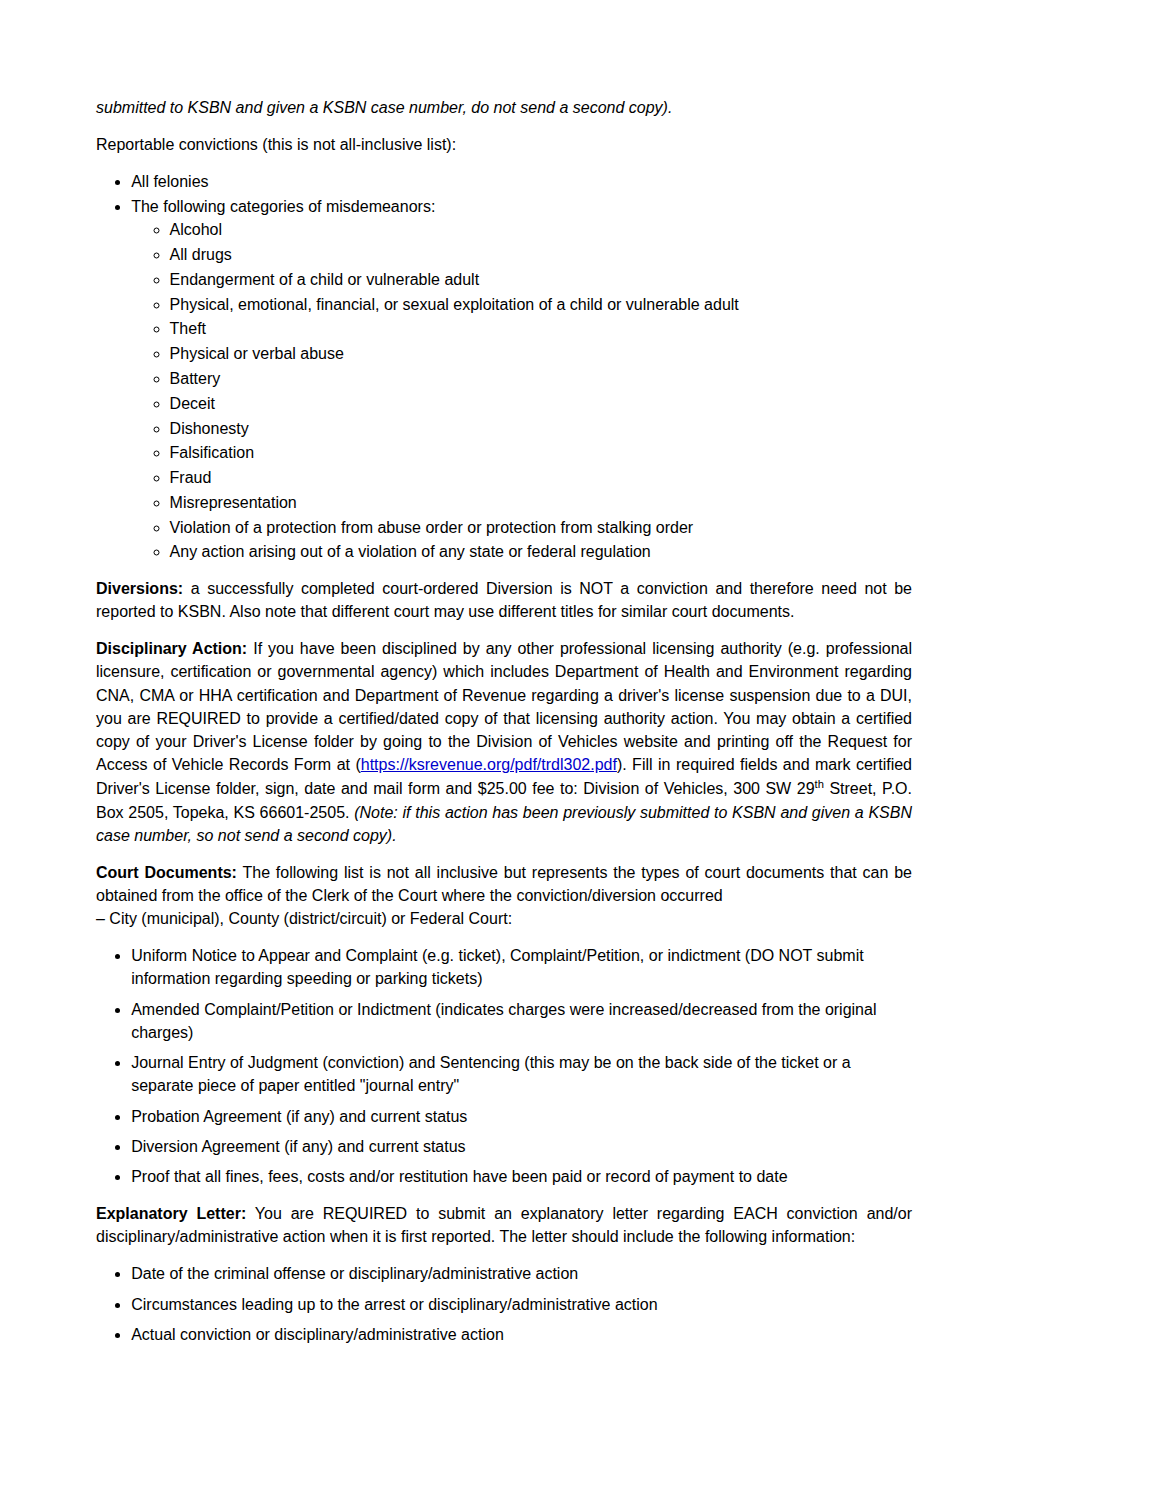submitted to KSBN and given a KSBN case number, do not send a second copy).
Reportable convictions (this is not all-inclusive list):
All felonies
The following categories of misdemeanors:
Alcohol
All drugs
Endangerment of a child or vulnerable adult
Physical, emotional, financial, or sexual exploitation of a child or vulnerable adult
Theft
Physical or verbal abuse
Battery
Deceit
Dishonesty
Falsification
Fraud
Misrepresentation
Violation of a protection from abuse order or protection from stalking order
Any action arising out of a violation of any state or federal regulation
Diversions: a successfully completed court-ordered Diversion is NOT a conviction and therefore need not be reported to KSBN. Also note that different court may use different titles for similar court documents.
Disciplinary Action: If you have been disciplined by any other professional licensing authority (e.g. professional licensure, certification or governmental agency) which includes Department of Health and Environment regarding CNA, CMA or HHA certification and Department of Revenue regarding a driver's license suspension due to a DUI, you are REQUIRED to provide a certified/dated copy of that licensing authority action. You may obtain a certified copy of your Driver's License folder by going to the Division of Vehicles website and printing off the Request for Access of Vehicle Records Form at (https://ksrevenue.org/pdf/trdl302.pdf). Fill in required fields and mark certified Driver's License folder, sign, date and mail form and $25.00 fee to: Division of Vehicles, 300 SW 29th Street, P.O. Box 2505, Topeka, KS 66601-2505. (Note: if this action has been previously submitted to KSBN and given a KSBN case number, so not send a second copy).
Court Documents: The following list is not all inclusive but represents the types of court documents that can be obtained from the office of the Clerk of the Court where the conviction/diversion occurred
– City (municipal), County (district/circuit) or Federal Court:
Uniform Notice to Appear and Complaint (e.g. ticket), Complaint/Petition, or indictment (DO NOT submit information regarding speeding or parking tickets)
Amended Complaint/Petition or Indictment (indicates charges were increased/decreased from the original charges)
Journal Entry of Judgment (conviction) and Sentencing (this may be on the back side of the ticket or a separate piece of paper entitled "journal entry"
Probation Agreement (if any) and current status
Diversion Agreement (if any) and current status
Proof that all fines, fees, costs and/or restitution have been paid or record of payment to date
Explanatory Letter: You are REQUIRED to submit an explanatory letter regarding EACH conviction and/or disciplinary/administrative action when it is first reported. The letter should include the following information:
Date of the criminal offense or disciplinary/administrative action
Circumstances leading up to the arrest or disciplinary/administrative action
Actual conviction or disciplinary/administrative action